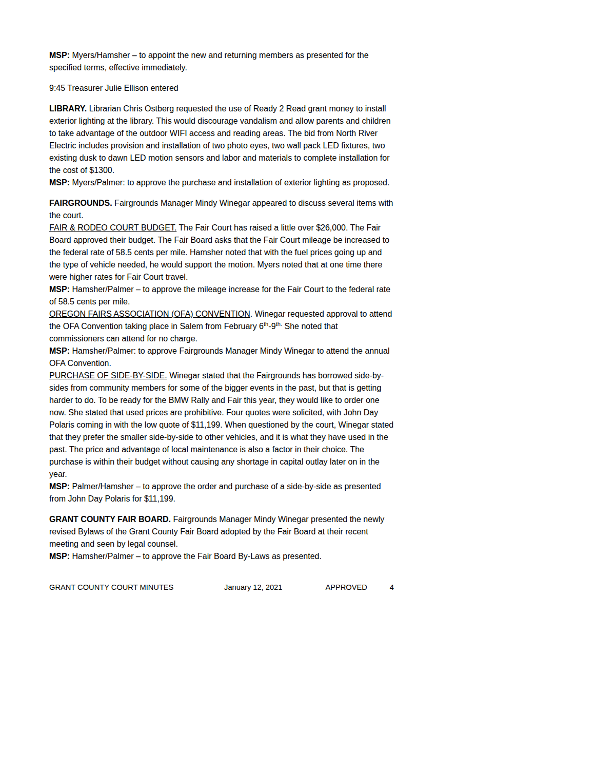MSP: Myers/Hamsher – to appoint the new and returning members as presented for the specified terms, effective immediately.
9:45 Treasurer Julie Ellison entered
LIBRARY. Librarian Chris Ostberg requested the use of Ready 2 Read grant money to install exterior lighting at the library. This would discourage vandalism and allow parents and children to take advantage of the outdoor WIFI access and reading areas. The bid from North River Electric includes provision and installation of two photo eyes, two wall pack LED fixtures, two existing dusk to dawn LED motion sensors and labor and materials to complete installation for the cost of $1300.
MSP: Myers/Palmer: to approve the purchase and installation of exterior lighting as proposed.
FAIRGROUNDS. Fairgrounds Manager Mindy Winegar appeared to discuss several items with the court.
FAIR & RODEO COURT BUDGET. The Fair Court has raised a little over $26,000. The Fair Board approved their budget. The Fair Board asks that the Fair Court mileage be increased to the federal rate of 58.5 cents per mile. Hamsher noted that with the fuel prices going up and the type of vehicle needed, he would support the motion. Myers noted that at one time there were higher rates for Fair Court travel.
MSP: Hamsher/Palmer – to approve the mileage increase for the Fair Court to the federal rate of 58.5 cents per mile.
OREGON FAIRS ASSOCIATION (OFA) CONVENTION. Winegar requested approval to attend the OFA Convention taking place in Salem from February 6th-9th. She noted that commissioners can attend for no charge.
MSP: Hamsher/Palmer: to approve Fairgrounds Manager Mindy Winegar to attend the annual OFA Convention.
PURCHASE OF SIDE-BY-SIDE. Winegar stated that the Fairgrounds has borrowed side-by-sides from community members for some of the bigger events in the past, but that is getting harder to do. To be ready for the BMW Rally and Fair this year, they would like to order one now. She stated that used prices are prohibitive. Four quotes were solicited, with John Day Polaris coming in with the low quote of $11,199. When questioned by the court, Winegar stated that they prefer the smaller side-by-side to other vehicles, and it is what they have used in the past. The price and advantage of local maintenance is also a factor in their choice. The purchase is within their budget without causing any shortage in capital outlay later on in the year.
MSP: Palmer/Hamsher – to approve the order and purchase of a side-by-side as presented from John Day Polaris for $11,199.
GRANT COUNTY FAIR BOARD. Fairgrounds Manager Mindy Winegar presented the newly revised Bylaws of the Grant County Fair Board adopted by the Fair Board at their recent meeting and seen by legal counsel.
MSP: Hamsher/Palmer – to approve the Fair Board By-Laws as presented.
GRANT COUNTY COURT MINUTES January 12, 2021 APPROVED 4